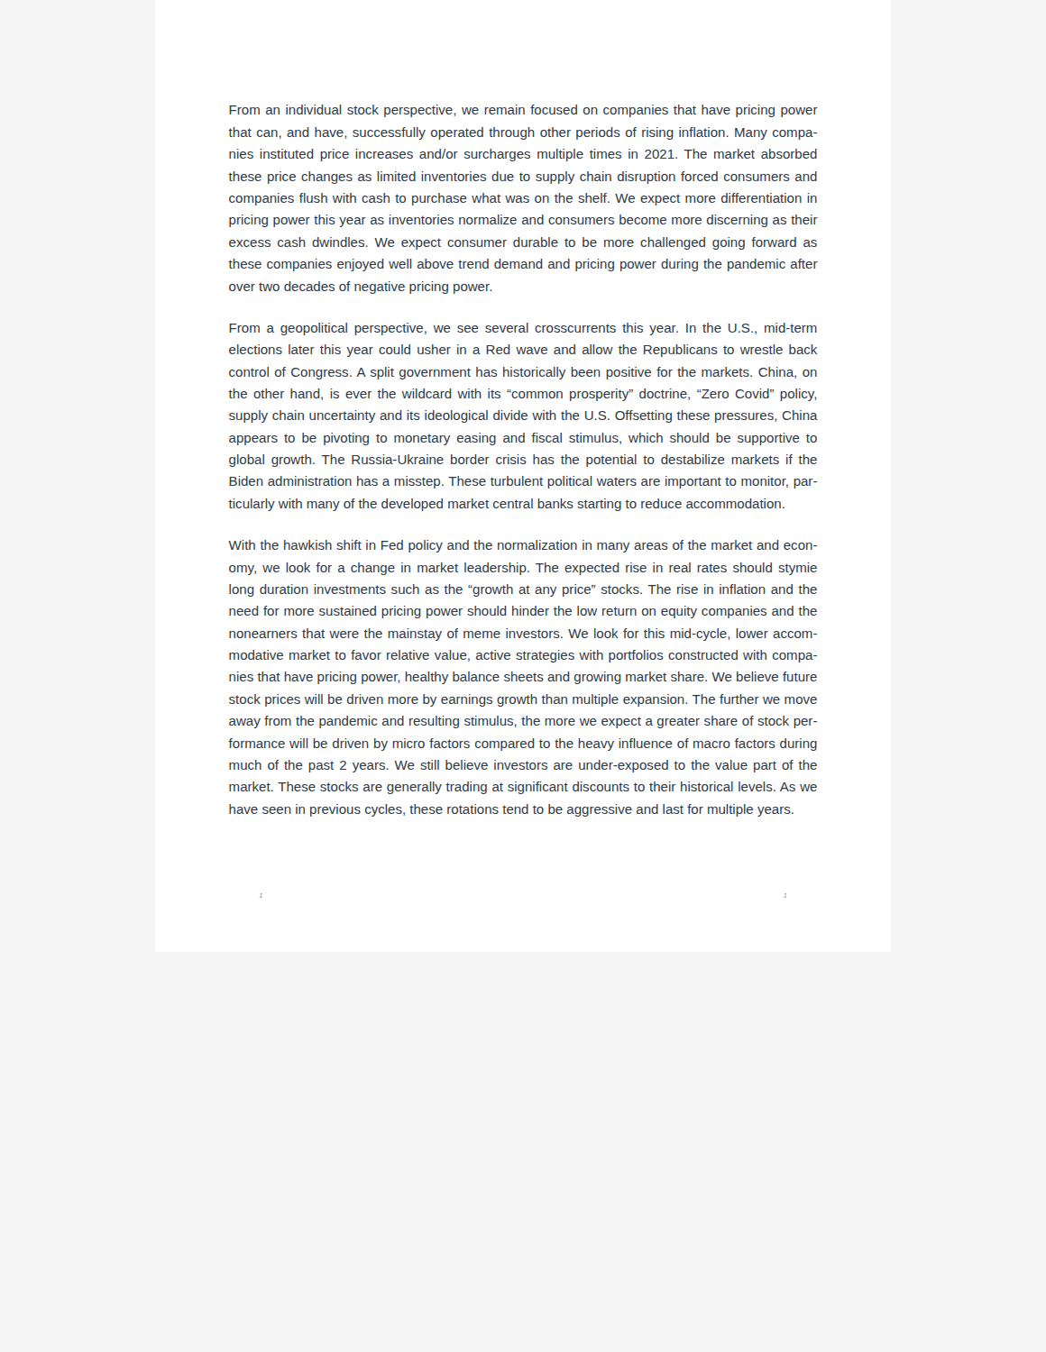From an individual stock perspective, we remain focused on companies that have pricing power that can, and have, successfully operated through other periods of rising inflation. Many companies instituted price increases and/or surcharges multiple times in 2021. The market absorbed these price changes as limited inventories due to supply chain disruption forced consumers and companies flush with cash to purchase what was on the shelf. We expect more differentiation in pricing power this year as inventories normalize and consumers become more discerning as their excess cash dwindles. We expect consumer durable to be more challenged going forward as these companies enjoyed well above trend demand and pricing power during the pandemic after over two decades of negative pricing power.
From a geopolitical perspective, we see several crosscurrents this year. In the U.S., mid-term elections later this year could usher in a Red wave and allow the Republicans to wrestle back control of Congress. A split government has historically been positive for the markets. China, on the other hand, is ever the wildcard with its “common prosperity” doctrine, “Zero Covid” policy, supply chain uncertainty and its ideological divide with the U.S. Offsetting these pressures, China appears to be pivoting to monetary easing and fiscal stimulus, which should be supportive to global growth. The Russia-Ukraine border crisis has the potential to destabilize markets if the Biden administration has a misstep. These turbulent political waters are important to monitor, particularly with many of the developed market central banks starting to reduce accommodation.
With the hawkish shift in Fed policy and the normalization in many areas of the market and economy, we look for a change in market leadership. The expected rise in real rates should stymie long duration investments such as the “growth at any price” stocks. The rise in inflation and the need for more sustained pricing power should hinder the low return on equity companies and the nonearners that were the mainstay of meme investors. We look for this mid-cycle, lower accommodative market to favor relative value, active strategies with portfolios constructed with companies that have pricing power, healthy balance sheets and growing market share. We believe future stock prices will be driven more by earnings growth than multiple expansion. The further we move away from the pandemic and resulting stimulus, the more we expect a greater share of stock performance will be driven by micro factors compared to the heavy influence of macro factors during much of the past 2 years. We still believe investors are under-exposed to the value part of the market. These stocks are generally trading at significant discounts to their historical levels. As we have seen in previous cycles, these rotations tend to be aggressive and last for multiple years.
1 1